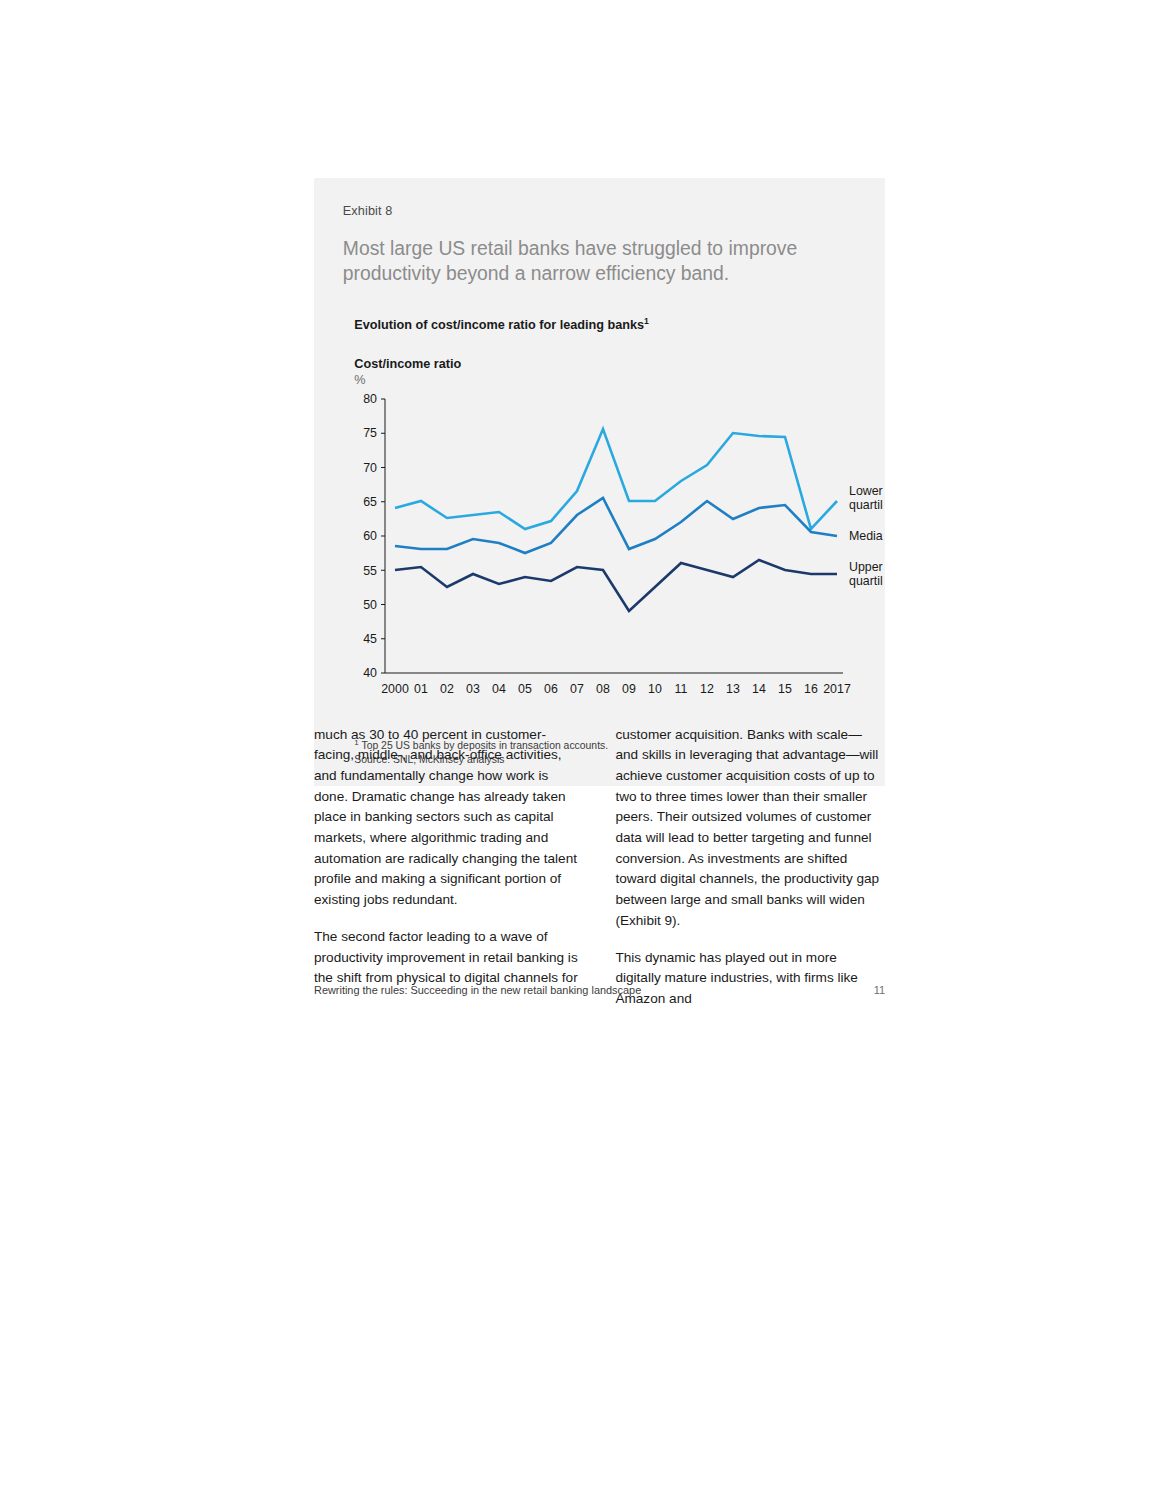Exhibit 8
Most large US retail banks have struggled to improve productivity beyond a narrow efficiency band.
Evolution of cost/income ratio for leading banks1
Cost/income ratio
%
80 75 70 65 60 55 50 45 40 2000 01 02 03 04 05 06 07 08 09 10 11 12 13 14 15 16 2017 Lower quartile Median Upper quartile
1 Top 25 US banks by deposits in transaction accounts.
Source: SNL; McKinsey analysis
much as 30 to 40 percent in customer-facing, middle-, and back-office activities, and fundamentally change how work is done. Dramatic change has already taken place in banking sectors such as capital markets, where algorithmic trading and automation are radically changing the talent profile and making a significant portion of existing jobs redundant.
The second factor leading to a wave of productivity improvement in retail banking is the shift from physical to digital channels for
customer acquisition. Banks with scale—and skills in leveraging that advantage—will achieve customer acquisition costs of up to two to three times lower than their smaller peers. Their outsized volumes of customer data will lead to better targeting and funnel conversion. As investments are shifted toward digital channels, the productivity gap between large and small banks will widen (Exhibit 9).
This dynamic has played out in more digitally mature industries, with firms like Amazon and
Rewriting the rules: Succeeding in the new retail banking landscape 11